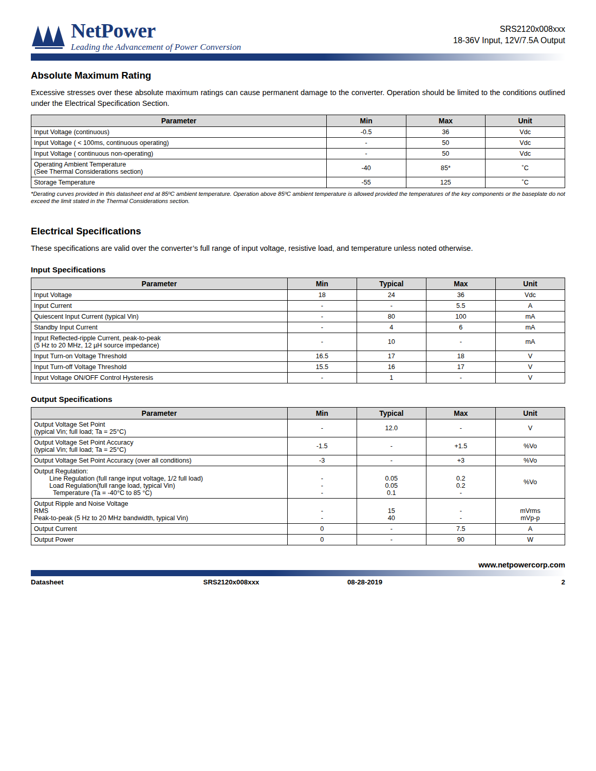Net Power
Leading the Advancement of Power Conversion
SRS2120x008xxx
18-36V Input, 12V/7.5A Output
Absolute Maximum Rating
Excessive stresses over these absolute maximum ratings can cause permanent damage to the converter. Operation should be limited to the conditions outlined under the Electrical Specification Section.
| Parameter | Min | Max | Unit |
| --- | --- | --- | --- |
| Input Voltage (continuous) | -0.5 | 36 | Vdc |
| Input Voltage ( < 100ms, continuous operating) | - | 50 | Vdc |
| Input Voltage ( continuous non-operating) | - | 50 | Vdc |
| Operating Ambient Temperature (See Thermal Considerations section) | -40 | 85* | ˚C |
| Storage Temperature | -55 | 125 | ˚C |
*Derating curves provided in this datasheet end at 85ºC ambient temperature. Operation above 85ºC ambient temperature is allowed provided the temperatures of the key components or the baseplate do not exceed the limit stated in the Thermal Considerations section.
Electrical Specifications
These specifications are valid over the converter’s full range of input voltage, resistive load, and temperature unless noted otherwise.
Input Specifications
| Parameter | Min | Typical | Max | Unit |
| --- | --- | --- | --- | --- |
| Input Voltage | 18 | 24 | 36 | Vdc |
| Input Current | - | - | 5.5 | A |
| Quiescent Input Current (typical Vin) | - | 80 | 100 | mA |
| Standby Input Current | - | 4 | 6 | mA |
| Input Reflected-ripple Current, peak-to-peak (5 Hz to 20 MHz, 12 µH source impedance) | - | 10 | - | mA |
| Input Turn-on Voltage Threshold | 16.5 | 17 | 18 | V |
| Input Turn-off Voltage Threshold | 15.5 | 16 | 17 | V |
| Input Voltage ON/OFF Control Hysteresis | - | 1 | - | V |
Output Specifications
| Parameter | Min | Typical | Max | Unit |
| --- | --- | --- | --- | --- |
| Output Voltage Set Point (typical Vin; full load; Ta = 25°C) | - | 12.0 | - | V |
| Output Voltage Set Point Accuracy (typical Vin; full load; Ta = 25°C) | -1.5 | - | +1.5 | %Vo |
| Output Voltage Set Point Accuracy (over all conditions) | -3 | - | +3 | %Vo |
| Output Regulation: Line Regulation (full range input voltage, 1/2 full load) Load Regulation(full range load, typical Vin) Temperature (Ta = -40°C to 85 °C) | - - - | 0.05 0.05 0.1 | 0.2 0.2 - | %Vo |
| Output Ripple and Noise Voltage RMS Peak-to-peak (5 Hz to 20 MHz bandwidth, typical Vin) | - - | 15 40 | - - | mVrms mVp-p |
| Output Current | 0 | - | 7.5 | A |
| Output Power | 0 | - | 90 | W |
www.netpowercorp.com
Datasheet SRS2120x008xxx 08-28-2019 2